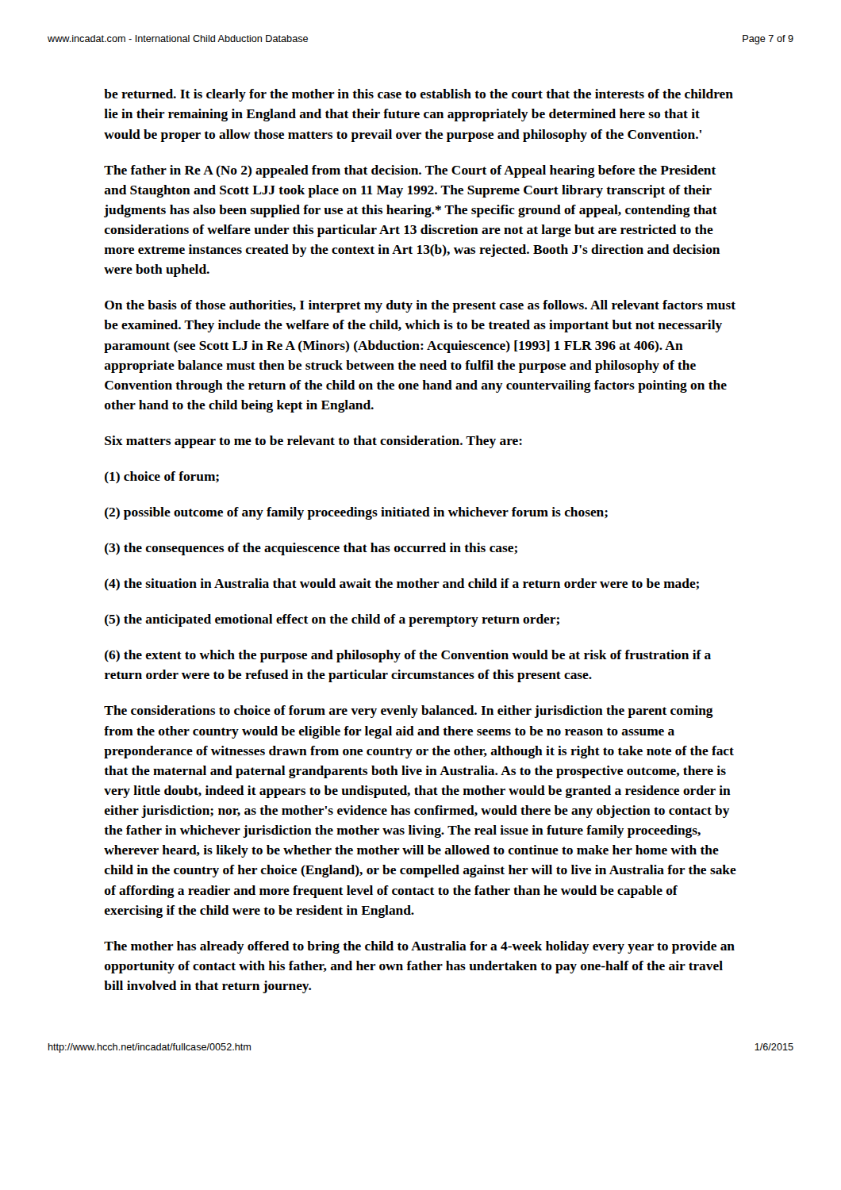www.incadat.com - International Child Abduction Database Page 7 of 9
be returned. It is clearly for the mother in this case to establish to the court that the interests of the children lie in their remaining in England and that their future can appropriately be determined here so that it would be proper to allow those matters to prevail over the purpose and philosophy of the Convention.'
The father in Re A (No 2) appealed from that decision. The Court of Appeal hearing before the President and Staughton and Scott LJJ took place on 11 May 1992. The Supreme Court library transcript of their judgments has also been supplied for use at this hearing.* The specific ground of appeal, contending that considerations of welfare under this particular Art 13 discretion are not at large but are restricted to the more extreme instances created by the context in Art 13(b), was rejected. Booth J's direction and decision were both upheld.
On the basis of those authorities, I interpret my duty in the present case as follows. All relevant factors must be examined. They include the welfare of the child, which is to be treated as important but not necessarily paramount (see Scott LJ in Re A (Minors) (Abduction: Acquiescence) [1993] 1 FLR 396 at 406). An appropriate balance must then be struck between the need to fulfil the purpose and philosophy of the Convention through the return of the child on the one hand and any countervailing factors pointing on the other hand to the child being kept in England.
Six matters appear to me to be relevant to that consideration. They are:
(1) choice of forum;
(2) possible outcome of any family proceedings initiated in whichever forum is chosen;
(3) the consequences of the acquiescence that has occurred in this case;
(4) the situation in Australia that would await the mother and child if a return order were to be made;
(5) the anticipated emotional effect on the child of a peremptory return order;
(6) the extent to which the purpose and philosophy of the Convention would be at risk of frustration if a return order were to be refused in the particular circumstances of this present case.
The considerations to choice of forum are very evenly balanced. In either jurisdiction the parent coming from the other country would be eligible for legal aid and there seems to be no reason to assume a preponderance of witnesses drawn from one country or the other, although it is right to take note of the fact that the maternal and paternal grandparents both live in Australia. As to the prospective outcome, there is very little doubt, indeed it appears to be undisputed, that the mother would be granted a residence order in either jurisdiction; nor, as the mother's evidence has confirmed, would there be any objection to contact by the father in whichever jurisdiction the mother was living. The real issue in future family proceedings, wherever heard, is likely to be whether the mother will be allowed to continue to make her home with the child in the country of her choice (England), or be compelled against her will to live in Australia for the sake of affording a readier and more frequent level of contact to the father than he would be capable of exercising if the child were to be resident in England.
The mother has already offered to bring the child to Australia for a 4-week holiday every year to provide an opportunity of contact with his father, and her own father has undertaken to pay one-half of the air travel bill involved in that return journey.
http://www.hcch.net/incadat/fullcase/0052.htm 1/6/2015